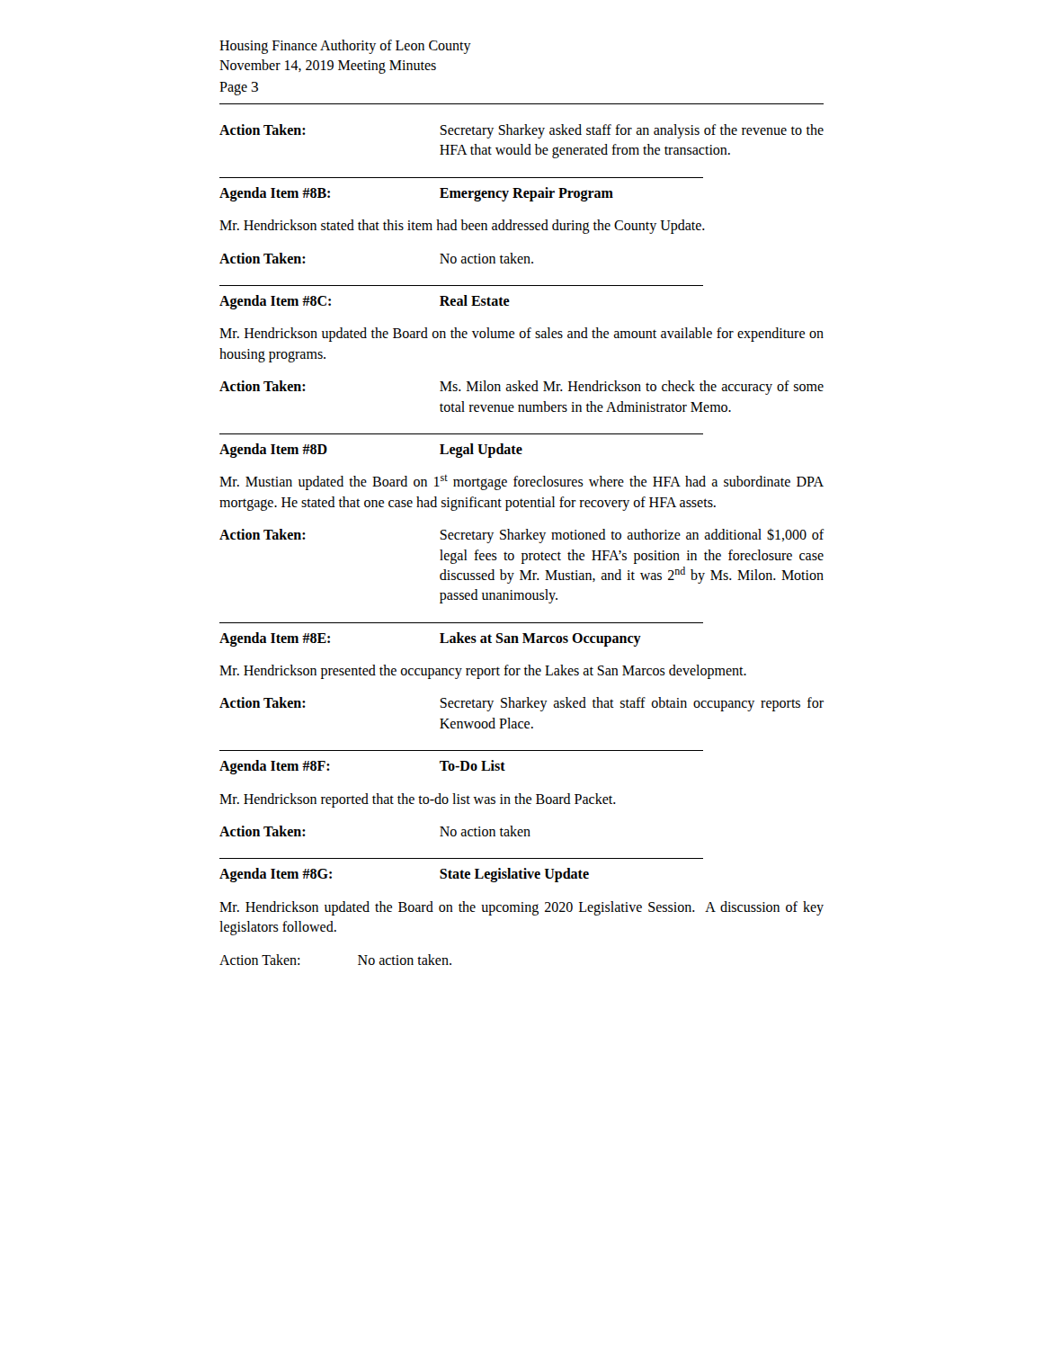Housing Finance Authority of Leon County
November 14, 2019 Meeting Minutes
Page 3
Action Taken:
Secretary Sharkey asked staff for an analysis of the revenue to the HFA that would be generated from the transaction.
Agenda Item #8B:
Emergency Repair Program
Mr. Hendrickson stated that this item had been addressed during the County Update.
Action Taken:
No action taken.
Agenda Item #8C:
Real Estate
Mr. Hendrickson updated the Board on the volume of sales and the amount available for expenditure on housing programs.
Action Taken:
Ms. Milon asked Mr. Hendrickson to check the accuracy of some total revenue numbers in the Administrator Memo.
Agenda Item #8D
Legal Update
Mr. Mustian updated the Board on 1st mortgage foreclosures where the HFA had a subordinate DPA mortgage. He stated that one case had significant potential for recovery of HFA assets.
Action Taken:
Secretary Sharkey motioned to authorize an additional $1,000 of legal fees to protect the HFA’s position in the foreclosure case discussed by Mr. Mustian, and it was 2nd by Ms. Milon. Motion passed unanimously.
Agenda Item #8E:
Lakes at San Marcos Occupancy
Mr. Hendrickson presented the occupancy report for the Lakes at San Marcos development.
Action Taken:
Secretary Sharkey asked that staff obtain occupancy reports for Kenwood Place.
Agenda Item #8F:
To-Do List
Mr. Hendrickson reported that the to-do list was in the Board Packet.
Action Taken:
No action taken
Agenda Item #8G:
State Legislative Update
Mr. Hendrickson updated the Board on the upcoming 2020 Legislative Session. A discussion of key legislators followed.
Action Taken:
No action taken.